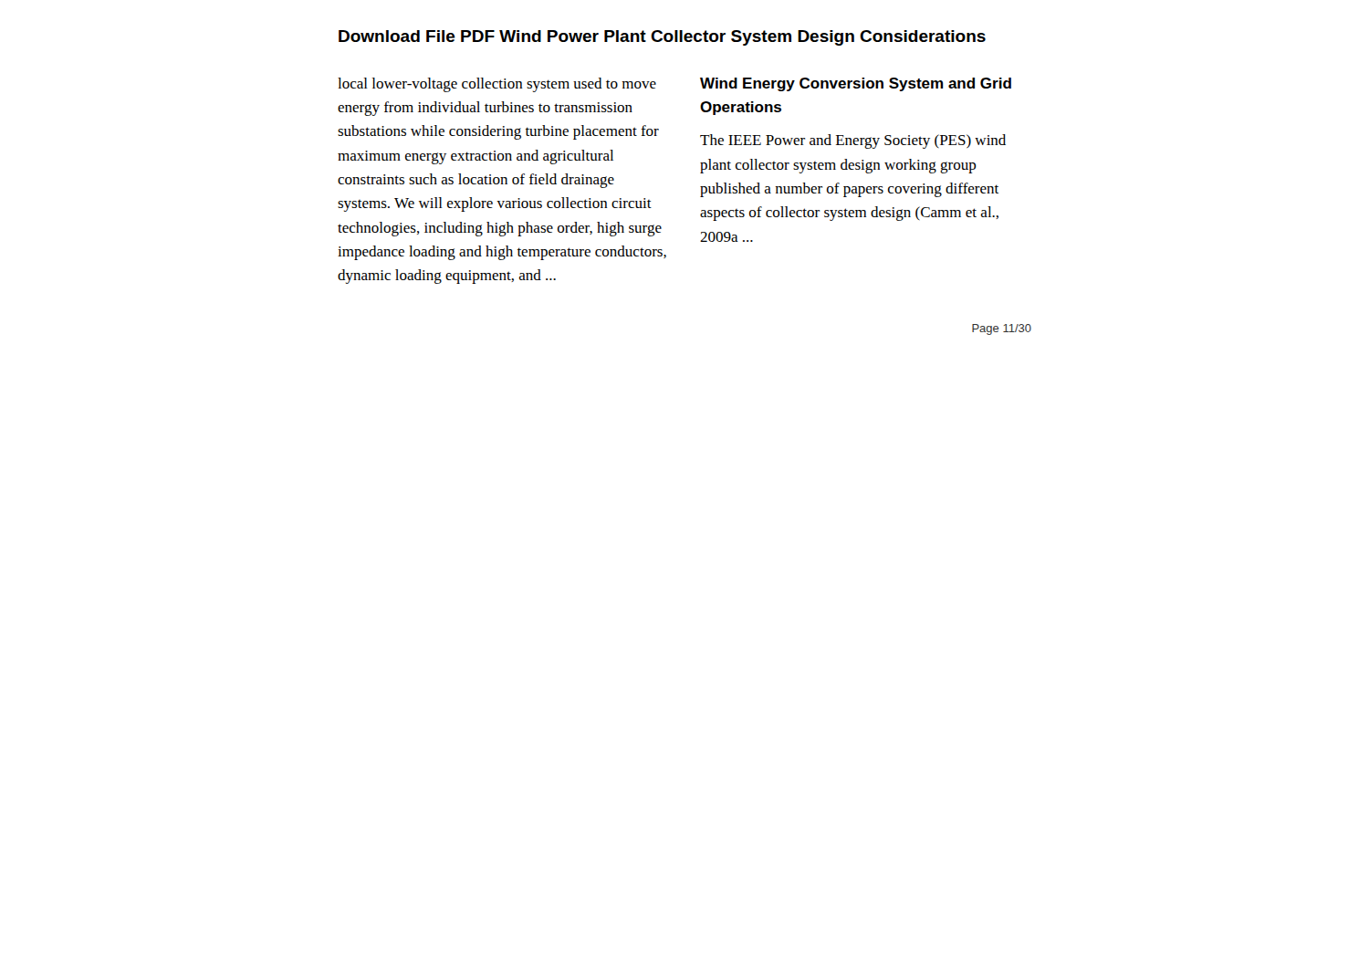Download File PDF Wind Power Plant Collector System Design Considerations
local lower-voltage collection system used to move energy from individual turbines to transmission substations while considering turbine placement for maximum energy extraction and agricultural constraints such as location of field drainage systems. We will explore various collection circuit technologies, including high phase order, high surge impedance loading and high temperature conductors, dynamic loading equipment, and ...
Wind Energy Conversion System and Grid Operations
The IEEE Power and Energy Society (PES) wind plant collector system design working group published a number of papers covering different aspects of collector system design (Camm et al., 2009a ...
Page 11/30